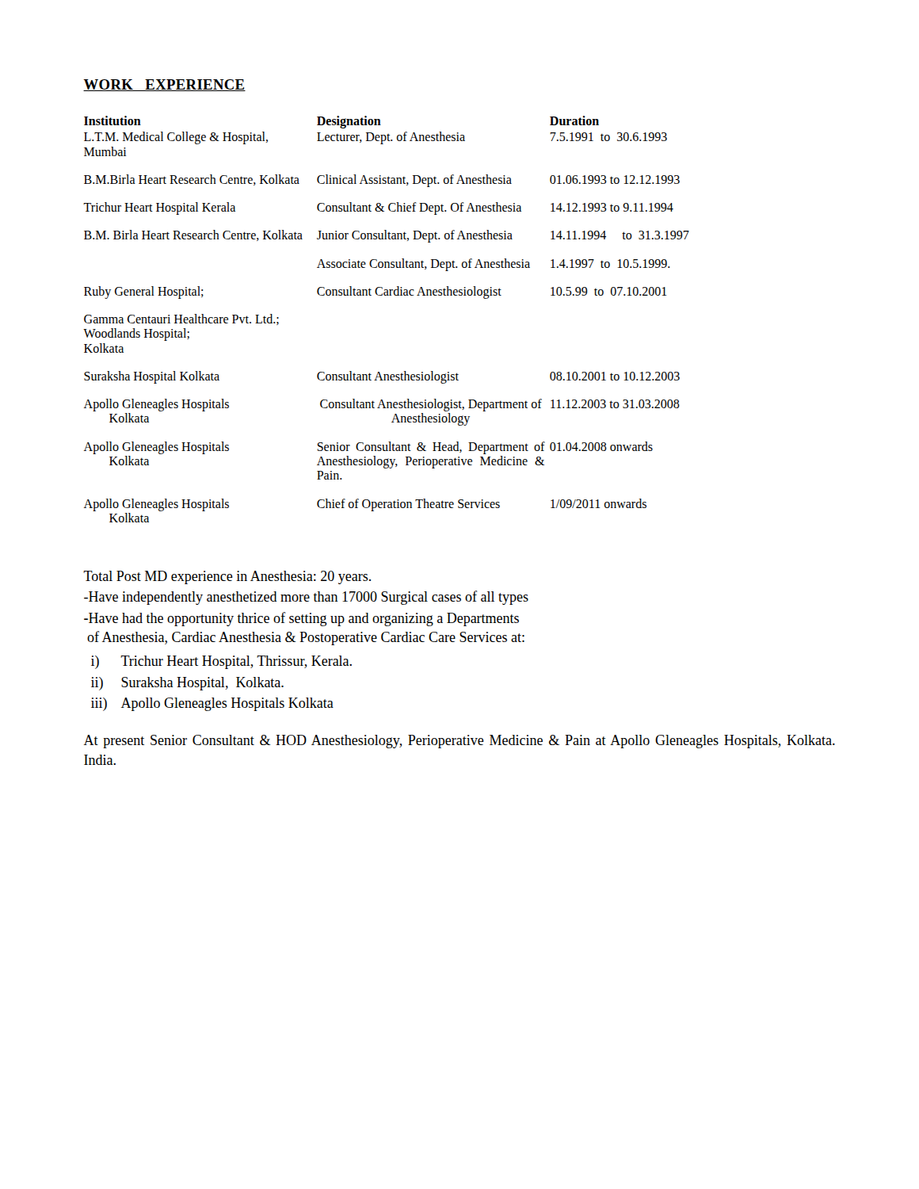WORK EXPERIENCE
| Institution | Designation | Duration |
| --- | --- | --- |
| L.T.M. Medical College & Hospital, Mumbai | Lecturer, Dept. of Anesthesia | 7.5.1991 to 30.6.1993 |
| B.M.Birla Heart Research Centre, Kolkata | Clinical Assistant, Dept. of Anesthesia | 01.06.1993 to 12.12.1993 |
| Trichur Heart Hospital Kerala | Consultant & Chief Dept. Of Anesthesia | 14.12.1993 to 9.11.1994 |
| B.M. Birla Heart Research Centre, Kolkata | Junior Consultant, Dept. of Anesthesia | 14.11.1994 to 31.3.1997 |
| | Associate Consultant, Dept. of Anesthesia | 1.4.1997 to 10.5.1999. |
| Ruby General Hospital; | Consultant Cardiac Anesthesiologist | 10.5.99 to 07.10.2001 |
| Gamma Centauri Healthcare Pvt. Ltd.; Woodlands Hospital; Kolkata | | |
| Suraksha Hospital Kolkata | Consultant Anesthesiologist | 08.10.2001 to 10.12.2003 |
| Apollo Gleneagles Hospitals Kolkata | Consultant Anesthesiologist, Department of Anesthesiology | 11.12.2003 to 31.03.2008 |
| Apollo Gleneagles Hospitals Kolkata | Senior Consultant & Head, Department of Anesthesiology, Perioperative Medicine & Pain. | 01.04.2008 onwards |
| Apollo Gleneagles Hospitals Kolkata | Chief of Operation Theatre Services | 1/09/2011 onwards |
Total Post MD experience in Anesthesia: 20 years.
-Have independently anesthetized more than 17000 Surgical cases of all types
-Have had the opportunity thrice of setting up and organizing a Departments
of Anesthesia, Cardiac Anesthesia & Postoperative Cardiac Care Services at:
i) Trichur Heart Hospital, Thrissur, Kerala.
ii) Suraksha Hospital, Kolkata.
iii) Apollo Gleneagles Hospitals Kolkata
At present Senior Consultant & HOD Anesthesiology, Perioperative Medicine & Pain at Apollo Gleneagles Hospitals, Kolkata. India.